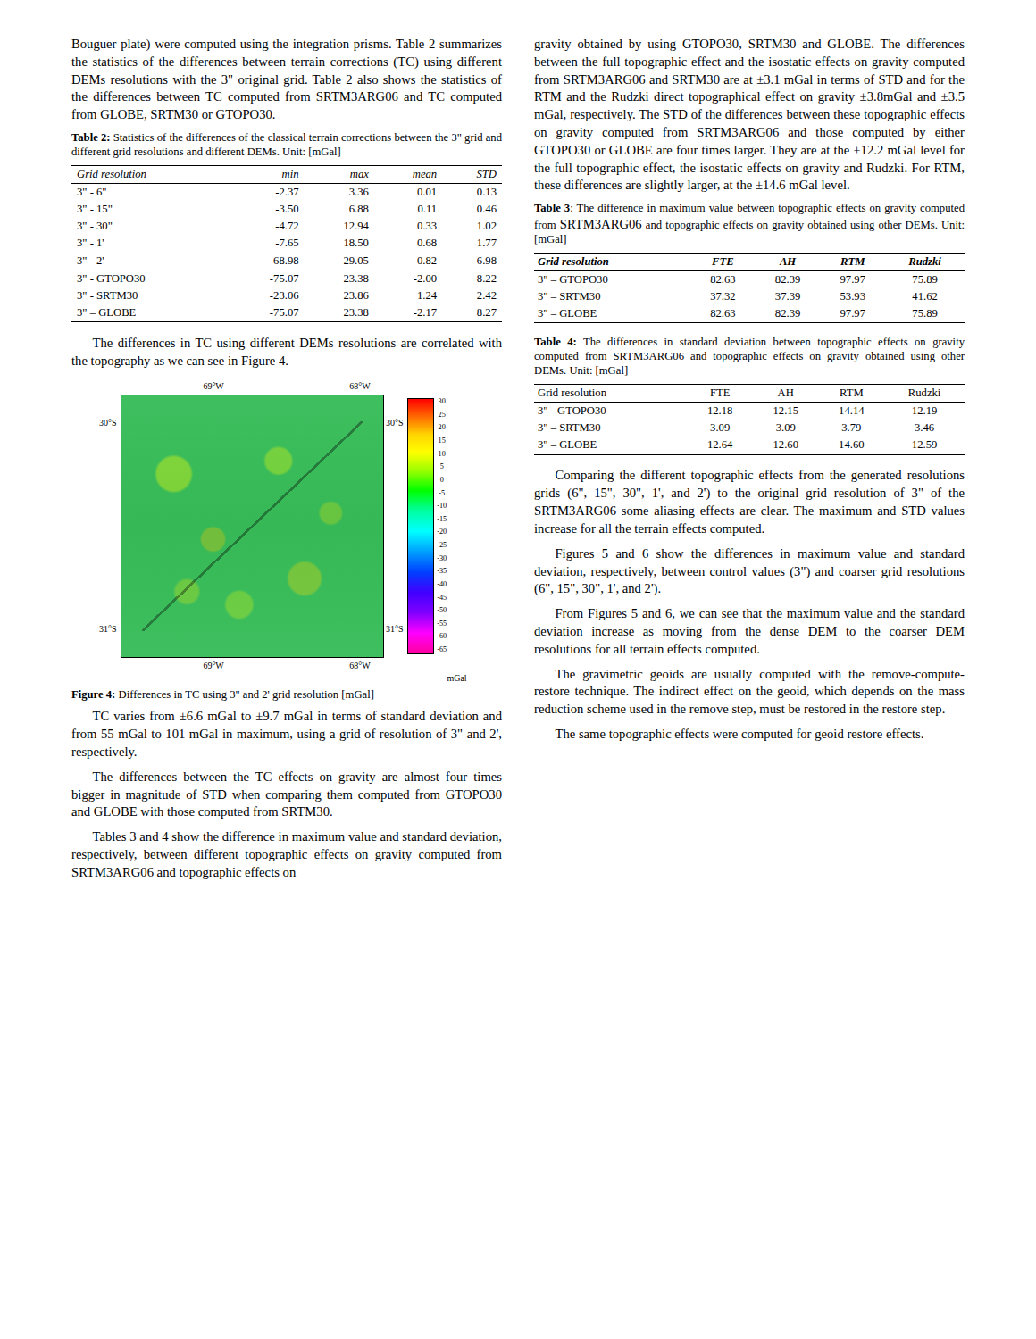Bouguer plate) were computed using the integration prisms. Table 2 summarizes the statistics of the differences between terrain corrections (TC) using different DEMs resolutions with the 3" original grid. Table 2 also shows the statistics of the differences between TC computed from SRTM3ARG06 and TC computed from GLOBE, SRTM30 or GTOPO30.
Table 2: Statistics of the differences of the classical terrain corrections between the 3" grid and different grid resolutions and different DEMs. Unit: [mGal]
| Grid resolution | min | max | mean | STD |
| --- | --- | --- | --- | --- |
| 3" - 6" | -2.37 | 3.36 | 0.01 | 0.13 |
| 3" - 15" | -3.50 | 6.88 | 0.11 | 0.46 |
| 3" - 30" | -4.72 | 12.94 | 0.33 | 1.02 |
| 3" - 1' | -7.65 | 18.50 | 0.68 | 1.77 |
| 3" - 2' | -68.98 | 29.05 | -0.82 | 6.98 |
| 3" - GTOPO30 | -75.07 | 23.38 | -2.00 | 8.22 |
| 3" - SRTM30 | -23.06 | 23.86 | 1.24 | 2.42 |
| 3" – GLOBE | -75.07 | 23.38 | -2.17 | 8.27 |
The differences in TC using different DEMs resolutions are correlated with the topography as we can see in Figure 4.
69°W 68°W
30°S 31°S
30°S 31°S
302520151050-5-10-15-20-25-30-35-40-45-50-55-60-65
69°W 68°W
mGal
Figure 4: Differences in TC using 3" and 2' grid resolution [mGal]
TC varies from ±6.6 mGal to ±9.7 mGal in terms of standard deviation and from 55 mGal to 101 mGal in maximum, using a grid of resolution of 3" and 2', respectively.
The differences between the TC effects on gravity are almost four times bigger in magnitude of STD when comparing them computed from GTOPO30 and GLOBE with those computed from SRTM30.
Tables 3 and 4 show the difference in maximum value and standard deviation, respectively, between different topographic effects on gravity computed from SRTM3ARG06 and topographic effects on
gravity obtained by using GTOPO30, SRTM30 and GLOBE. The differences between the full topographic effect and the isostatic effects on gravity computed from SRTM3ARG06 and SRTM30 are at ±3.1 mGal in terms of STD and for the RTM and the Rudzki direct topographical effect on gravity ±3.8mGal and ±3.5 mGal, respectively. The STD of the differences between these topographic effects on gravity computed from SRTM3ARG06 and those computed by either GTOPO30 or GLOBE are four times larger. They are at the ±12.2 mGal level for the full topographic effect, the isostatic effects on gravity and Rudzki. For RTM, these differences are slightly larger, at the ±14.6 mGal level.
Table 3: The difference in maximum value between topographic effects on gravity computed from SRTM3ARG06 and topographic effects on gravity obtained using other DEMs. Unit: [mGal]
| Grid resolution | FTE | AH | RTM | Rudzki |
| --- | --- | --- | --- | --- |
| 3" – GTOPO30 | 82.63 | 82.39 | 97.97 | 75.89 |
| 3" – SRTM30 | 37.32 | 37.39 | 53.93 | 41.62 |
| 3" – GLOBE | 82.63 | 82.39 | 97.97 | 75.89 |
Table 4: The differences in standard deviation between topographic effects on gravity computed from SRTM3ARG06 and topographic effects on gravity obtained using other DEMs. Unit: [mGal]
| Grid resolution | FTE | AH | RTM | Rudzki |
| --- | --- | --- | --- | --- |
| 3" - GTOPO30 | 12.18 | 12.15 | 14.14 | 12.19 |
| 3" – SRTM30 | 3.09 | 3.09 | 3.79 | 3.46 |
| 3" – GLOBE | 12.64 | 12.60 | 14.60 | 12.59 |
Comparing the different topographic effects from the generated resolutions grids (6", 15", 30", 1', and 2') to the original grid resolution of 3" of the SRTM3ARG06 some aliasing effects are clear. The maximum and STD values increase for all the terrain effects computed.
Figures 5 and 6 show the differences in maximum value and standard deviation, respectively, between control values (3") and coarser grid resolutions (6", 15", 30", 1', and 2').
From Figures 5 and 6, we can see that the maximum value and the standard deviation increase as moving from the dense DEM to the coarser DEM resolutions for all terrain effects computed.
The gravimetric geoids are usually computed with the remove-compute-restore technique. The indirect effect on the geoid, which depends on the mass reduction scheme used in the remove step, must be restored in the restore step.
The same topographic effects were computed for geoid restore effects.